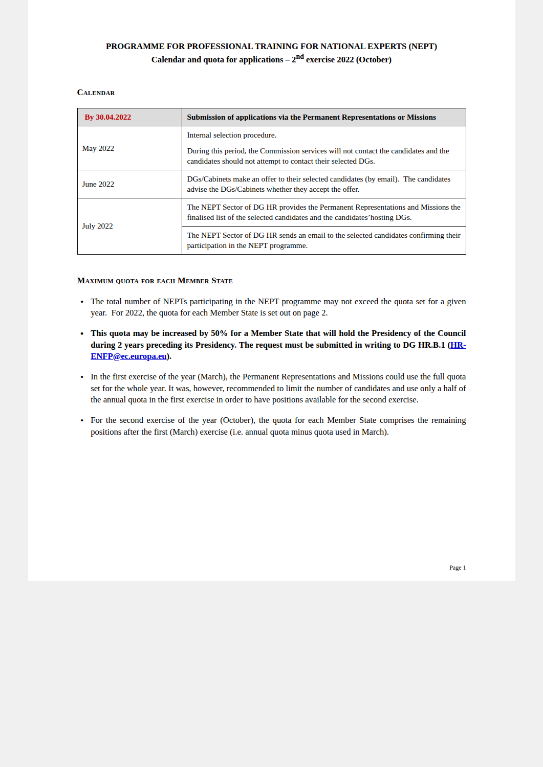PROGRAMME FOR PROFESSIONAL TRAINING FOR NATIONAL EXPERTS (NEPT)Calendar and quota for applications – 2nd exercise 2022 (October)
Calendar
| By 30.04.2022 | Submission of applications via the Permanent Representations or Missions |
| May 2022 | Internal selection procedure. During this period, the Commission services will not contact the candidates and the candidates should not attempt to contact their selected DGs. |
| June 2022 | DGs/Cabinets make an offer to their selected candidates (by email). The candidates advise the DGs/Cabinets whether they accept the offer. |
| July 2022 | The NEPT Sector of DG HR provides the Permanent Representations and Missions the finalised list of the selected candidates and the candidates’hosting DGs. |
| The NEPT Sector of DG HR sends an email to the selected candidates confirming their participation in the NEPT programme. |
Maximum quota for each Member State
The total number of NEPTs participating in the NEPT programme may not exceed the quota set for a given year. For 2022, the quota for each Member State is set out on page 2.
This quota may be increased by 50% for a Member State that will hold the Presidency of the Council during 2 years preceding its Presidency. The request must be submitted in writing to DG HR.B.1 (HR-ENFP@ec.europa.eu).
In the first exercise of the year (March), the Permanent Representations and Missions could use the full quota set for the whole year. It was, however, recommended to limit the number of candidates and use only a half of the annual quota in the first exercise in order to have positions available for the second exercise.
For the second exercise of the year (October), the quota for each Member State comprises the remaining positions after the first (March) exercise (i.e. annual quota minus quota used in March).
Page 1